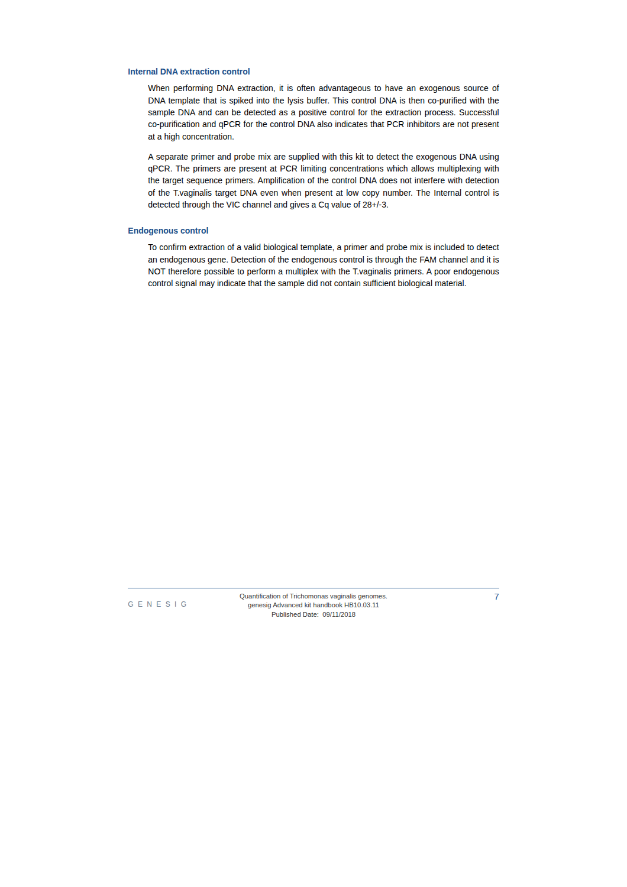Internal DNA extraction control
When performing DNA extraction, it is often advantageous to have an exogenous source of DNA template that is spiked into the lysis buffer. This control DNA is then co-purified with the sample DNA and can be detected as a positive control for the extraction process. Successful co-purification and qPCR for the control DNA also indicates that PCR inhibitors are not present at a high concentration.
A separate primer and probe mix are supplied with this kit to detect the exogenous DNA using qPCR. The primers are present at PCR limiting concentrations which allows multiplexing with the target sequence primers. Amplification of the control DNA does not interfere with detection of the T.vaginalis target DNA even when present at low copy number. The Internal control is detected through the VIC channel and gives a Cq value of 28+/-3.
Endogenous control
To confirm extraction of a valid biological template, a primer and probe mix is included to detect an endogenous gene. Detection of the endogenous control is through the FAM channel and it is NOT therefore possible to perform a multiplex with the T.vaginalis primers. A poor endogenous control signal may indicate that the sample did not contain sufficient biological material.
G E N E S I G
Quantification of Trichomonas vaginalis genomes.
genesig Advanced kit handbook HB10.03.11
Published Date: 09/11/2018
7